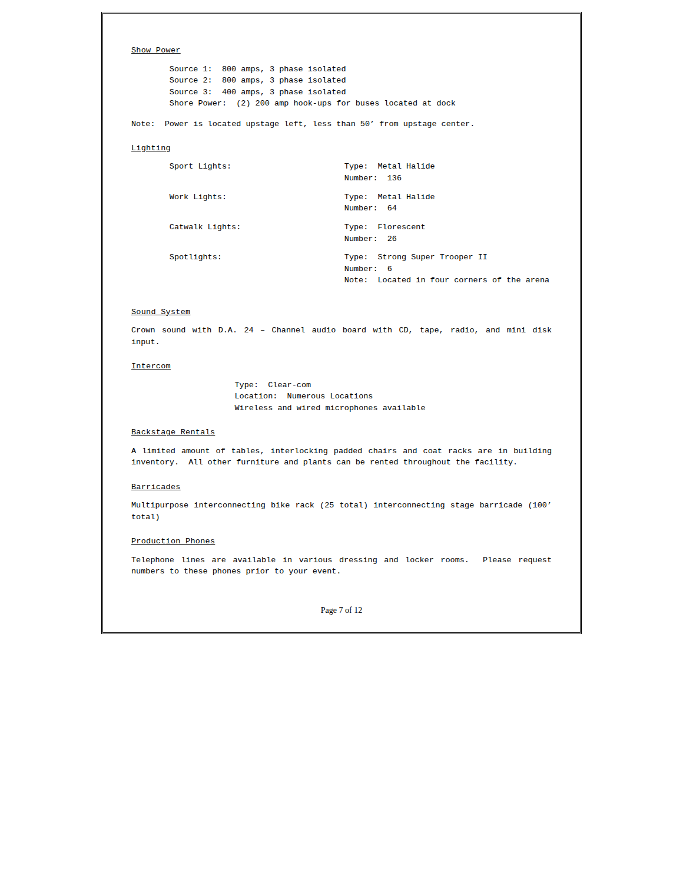Show Power
Source 1: 800 amps, 3 phase isolated
Source 2: 800 amps, 3 phase isolated
Source 3: 400 amps, 3 phase isolated
Shore Power: (2) 200 amp hook-ups for buses located at dock
Note: Power is located upstage left, less than 50’ from upstage center.
Lighting
| Sport Lights: | Type: Metal Halide Number: 136 |
| Work Lights: | Type: Metal Halide Number: 64 |
| Catwalk Lights: | Type: Florescent Number: 26 |
| Spotlights: | Type: Strong Super Trooper II Number: 6 Note: Located in four corners of the arena |
Sound System
Crown sound with D.A. 24 – Channel audio board with CD, tape, radio, and mini disk input.
Intercom
Type: Clear-com
Location: Numerous Locations
Wireless and wired microphones available
Backstage Rentals
A limited amount of tables, interlocking padded chairs and coat racks are in building inventory. All other furniture and plants can be rented throughout the facility.
Barricades
Multipurpose interconnecting bike rack (25 total) interconnecting stage barricade (100’ total)
Production Phones
Telephone lines are available in various dressing and locker rooms. Please request numbers to these phones prior to your event.
Page 7 of 12